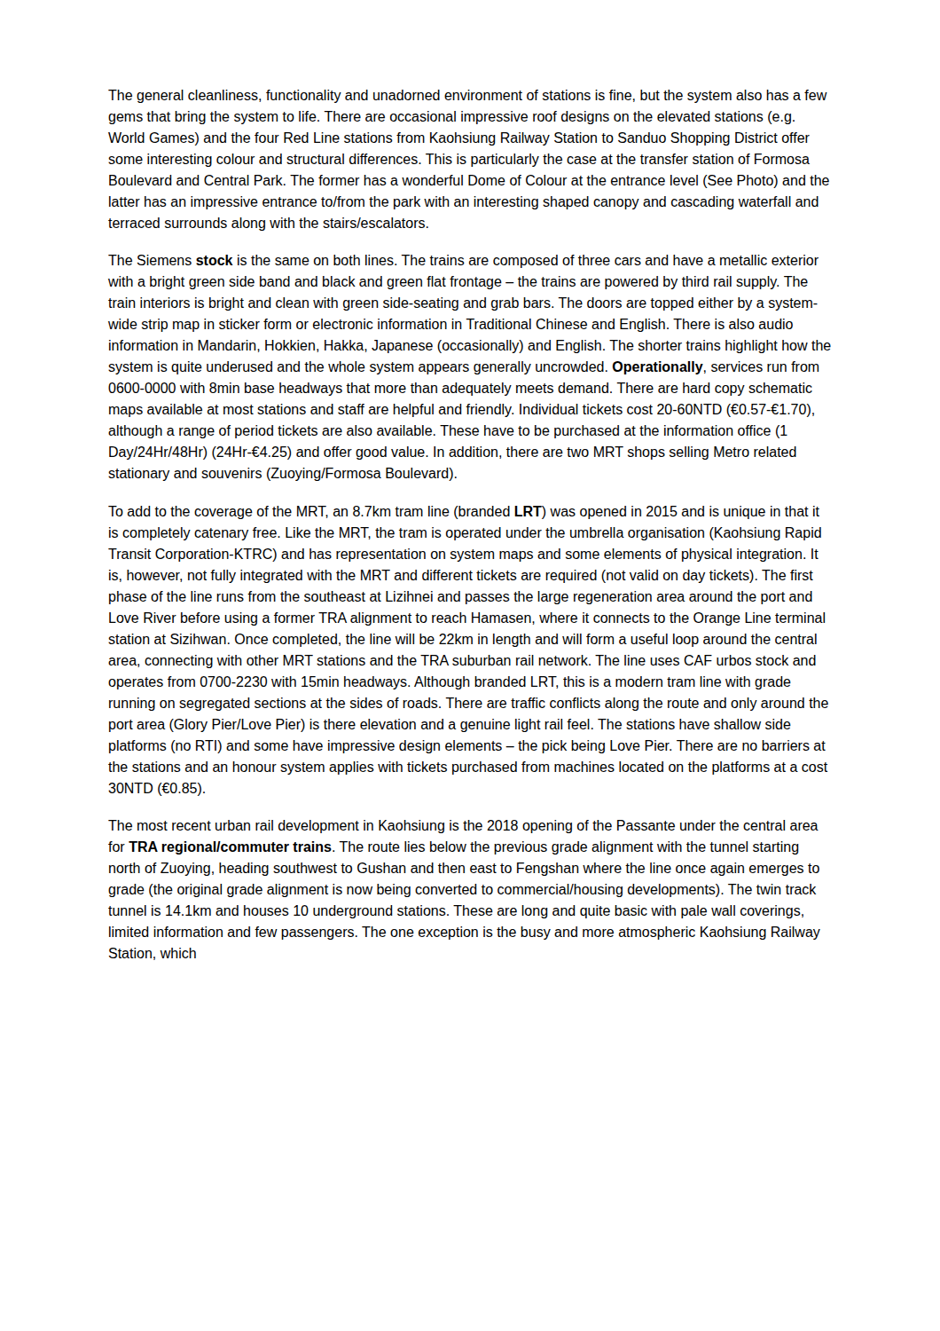The general cleanliness, functionality and unadorned environment of stations is fine, but the system also has a few gems that bring the system to life. There are occasional impressive roof designs on the elevated stations (e.g. World Games) and the four Red Line stations from Kaohsiung Railway Station to Sanduo Shopping District offer some interesting colour and structural differences. This is particularly the case at the transfer station of Formosa Boulevard and Central Park. The former has a wonderful Dome of Colour at the entrance level (See Photo) and the latter has an impressive entrance to/from the park with an interesting shaped canopy and cascading waterfall and terraced surrounds along with the stairs/escalators.
The Siemens stock is the same on both lines. The trains are composed of three cars and have a metallic exterior with a bright green side band and black and green flat frontage – the trains are powered by third rail supply. The train interiors is bright and clean with green side-seating and grab bars. The doors are topped either by a system-wide strip map in sticker form or electronic information in Traditional Chinese and English. There is also audio information in Mandarin, Hokkien, Hakka, Japanese (occasionally) and English. The shorter trains highlight how the system is quite underused and the whole system appears generally uncrowded. Operationally, services run from 0600-0000 with 8min base headways that more than adequately meets demand. There are hard copy schematic maps available at most stations and staff are helpful and friendly. Individual tickets cost 20-60NTD (€0.57-€1.70), although a range of period tickets are also available. These have to be purchased at the information office (1 Day/24Hr/48Hr) (24Hr-€4.25) and offer good value. In addition, there are two MRT shops selling Metro related stationary and souvenirs (Zuoying/Formosa Boulevard).
To add to the coverage of the MRT, an 8.7km tram line (branded LRT) was opened in 2015 and is unique in that it is completely catenary free. Like the MRT, the tram is operated under the umbrella organisation (Kaohsiung Rapid Transit Corporation-KTRC) and has representation on system maps and some elements of physical integration. It is, however, not fully integrated with the MRT and different tickets are required (not valid on day tickets). The first phase of the line runs from the southeast at Lizihnei and passes the large regeneration area around the port and Love River before using a former TRA alignment to reach Hamasen, where it connects to the Orange Line terminal station at Sizihwan. Once completed, the line will be 22km in length and will form a useful loop around the central area, connecting with other MRT stations and the TRA suburban rail network. The line uses CAF urbos stock and operates from 0700-2230 with 15min headways. Although branded LRT, this is a modern tram line with grade running on segregated sections at the sides of roads. There are traffic conflicts along the route and only around the port area (Glory Pier/Love Pier) is there elevation and a genuine light rail feel. The stations have shallow side platforms (no RTI) and some have impressive design elements – the pick being Love Pier. There are no barriers at the stations and an honour system applies with tickets purchased from machines located on the platforms at a cost 30NTD (€0.85).
The most recent urban rail development in Kaohsiung is the 2018 opening of the Passante under the central area for TRA regional/commuter trains. The route lies below the previous grade alignment with the tunnel starting north of Zuoying, heading southwest to Gushan and then east to Fengshan where the line once again emerges to grade (the original grade alignment is now being converted to commercial/housing developments). The twin track tunnel is 14.1km and houses 10 underground stations. These are long and quite basic with pale wall coverings, limited information and few passengers. The one exception is the busy and more atmospheric Kaohsiung Railway Station, which